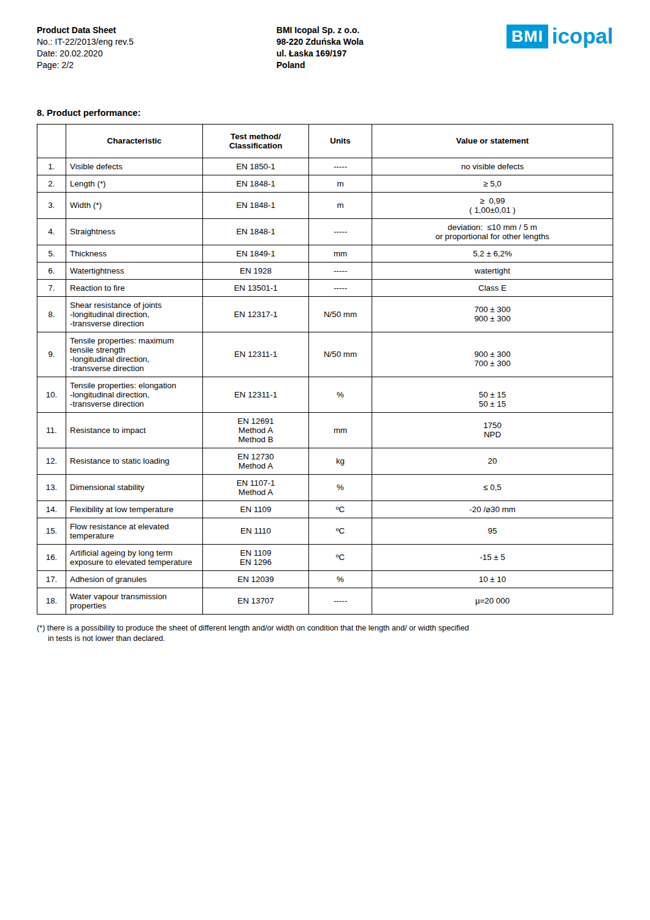Product Data Sheet
No.: IT-22/2013/eng rev.5
Date: 20.02.2020
Page: 2/2
BMI Icopal Sp. z o.o.
98-220 Zduńska Wola
ul. Łaska 169/197
Poland
BMI icopal
8. Product performance:
| | Characteristic | Test method/ Classification | Units | Value or statement |
| --- | --- | --- | --- | --- |
| 1. | Visible defects | EN 1850-1 | ----- | no visible defects |
| 2. | Length (*) | EN 1848-1 | m | ≥ 5,0 |
| 3. | Width (*) | EN 1848-1 | m | ≥ 0,99 ( 1,00±0,01 ) |
| 4. | Straightness | EN 1848-1 | ----- | deviation: ≤10 mm / 5 m or proportional for other lengths |
| 5. | Thickness | EN 1849-1 | mm | 5,2 ± 6,2% |
| 6. | Watertightness | EN 1928 | ----- | watertight |
| 7. | Reaction to fire | EN 13501-1 | ----- | Class E |
| 8. | Shear resistance of joints -longitudinal direction, -transverse direction | EN 12317-1 | N/50 mm | 700 ± 300 900 ± 300 |
| 9. | Tensile properties: maximum tensile strength -longitudinal direction, -transverse direction | EN 12311-1 | N/50 mm | 900 ± 300 700 ± 300 |
| 10. | Tensile properties: elongation -longitudinal direction, -transverse direction | EN 12311-1 | % | 50 ± 15 50 ± 15 |
| 11. | Resistance to impact | EN 12691 Method A Method B | mm | 1750 NPD |
| 12. | Resistance to static loading | EN 12730 Method A | kg | 20 |
| 13. | Dimensional stability | EN 1107-1 Method A | % | ≤ 0,5 |
| 14. | Flexibility at low temperature | EN 1109 | ºC | -20 /⌀30 mm |
| 15. | Flow resistance at elevated temperature | EN 1110 | ºC | 95 |
| 16. | Artificial ageing by long term exposure to elevated temperature | EN 1109 EN 1296 | ºC | -15 ± 5 |
| 17. | Adhesion of granules | EN 12039 | % | 10 ± 10 |
| 18. | Water vapour transmission properties | EN 13707 | ----- | µ=20 000 |
(*) there is a possibility to produce the sheet of different length and/or width on condition that the length and/ or width specified in tests is not lower than declared.